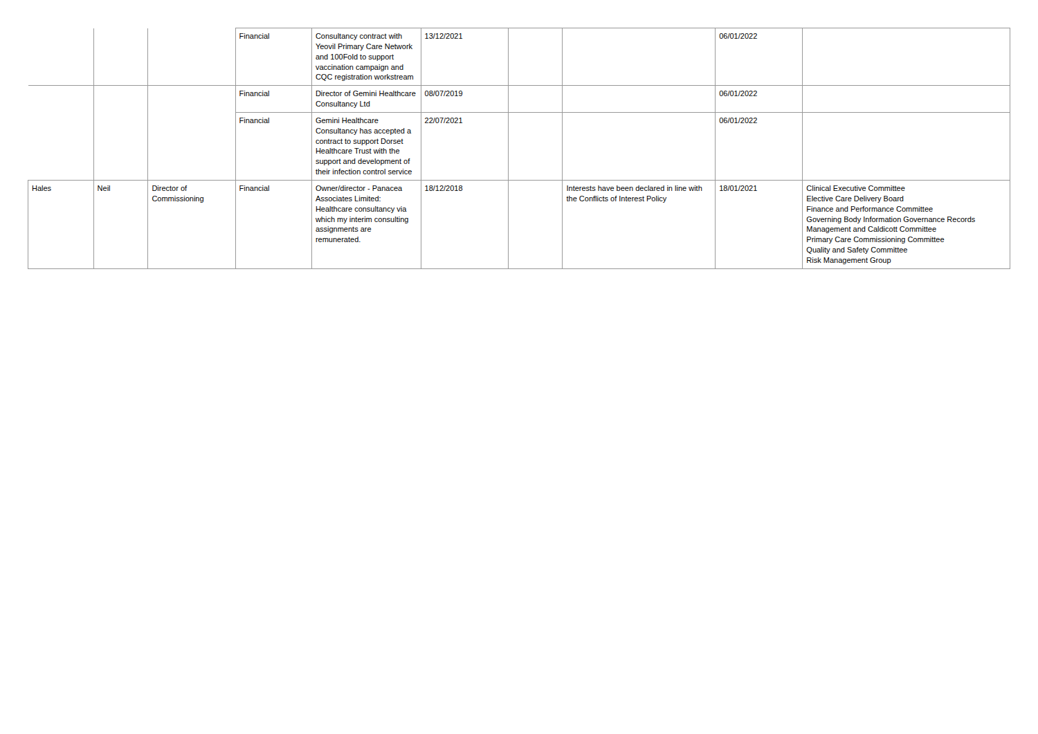| | | | Financial | Consultancy contract with Yeovil Primary Care Network and 100Fold to support vaccination campaign and CQC registration workstream | 13/12/2021 | | | 06/01/2022 | |
| | | | Financial | Director of Gemini Healthcare Consultancy Ltd | 08/07/2019 | | | 06/01/2022 | |
| | | | Financial | Gemini Healthcare Consultancy has accepted a contract to support Dorset Healthcare Trust with the support and development of their infection control service | 22/07/2021 | | | 06/01/2022 | |
| Hales | Neil | Director of Commissioning | Financial | Owner/director - Panacea Associates Limited: Healthcare consultancy via which my interim consulting assignments are remunerated. | 18/12/2018 | | Interests have been declared in line with the Conflicts of Interest Policy | 18/01/2021 | Clinical Executive Committee Elective Care Delivery Board Finance and Performance Committee Governing Body Information Governance Records Management and Caldicott Committee Primary Care Commissioning Committee Quality and Safety Committee Risk Management Group |